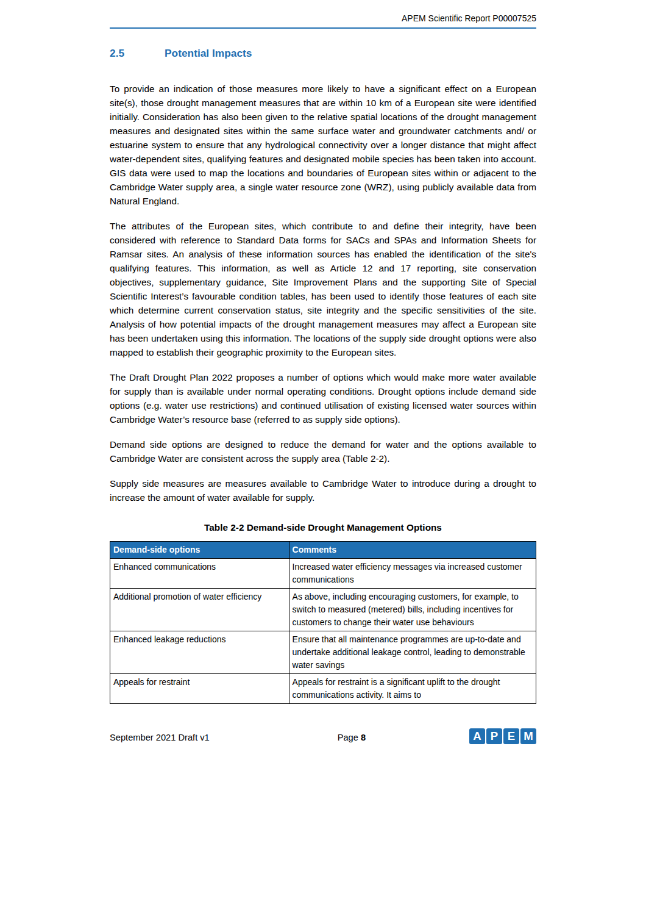APEM Scientific Report P00007525
2.5 Potential Impacts
To provide an indication of those measures more likely to have a significant effect on a European site(s), those drought management measures that are within 10 km of a European site were identified initially. Consideration has also been given to the relative spatial locations of the drought management measures and designated sites within the same surface water and groundwater catchments and/ or estuarine system to ensure that any hydrological connectivity over a longer distance that might affect water-dependent sites, qualifying features and designated mobile species has been taken into account. GIS data were used to map the locations and boundaries of European sites within or adjacent to the Cambridge Water supply area, a single water resource zone (WRZ), using publicly available data from Natural England.
The attributes of the European sites, which contribute to and define their integrity, have been considered with reference to Standard Data forms for SACs and SPAs and Information Sheets for Ramsar sites. An analysis of these information sources has enabled the identification of the site's qualifying features. This information, as well as Article 12 and 17 reporting, site conservation objectives, supplementary guidance, Site Improvement Plans and the supporting Site of Special Scientific Interest’s favourable condition tables, has been used to identify those features of each site which determine current conservation status, site integrity and the specific sensitivities of the site. Analysis of how potential impacts of the drought management measures may affect a European site has been undertaken using this information. The locations of the supply side drought options were also mapped to establish their geographic proximity to the European sites.
The Draft Drought Plan 2022 proposes a number of options which would make more water available for supply than is available under normal operating conditions. Drought options include demand side options (e.g. water use restrictions) and continued utilisation of existing licensed water sources within Cambridge Water’s resource base (referred to as supply side options).
Demand side options are designed to reduce the demand for water and the options available to Cambridge Water are consistent across the supply area (Table 2-2).
Supply side measures are measures available to Cambridge Water to introduce during a drought to increase the amount of water available for supply.
Table 2-2 Demand-side Drought Management Options
| Demand-side options | Comments |
| --- | --- |
| Enhanced communications | Increased water efficiency messages via increased customer communications |
| Additional promotion of water efficiency | As above, including encouraging customers, for example, to switch to measured (metered) bills, including incentives for customers to change their water use behaviours |
| Enhanced leakage reductions | Ensure that all maintenance programmes are up-to-date and undertake additional leakage control, leading to demonstrable water savings |
| Appeals for restraint | Appeals for restraint is a significant uplift to the drought communications activity. It aims to |
September 2021 Draft v1
Page 8
APEM